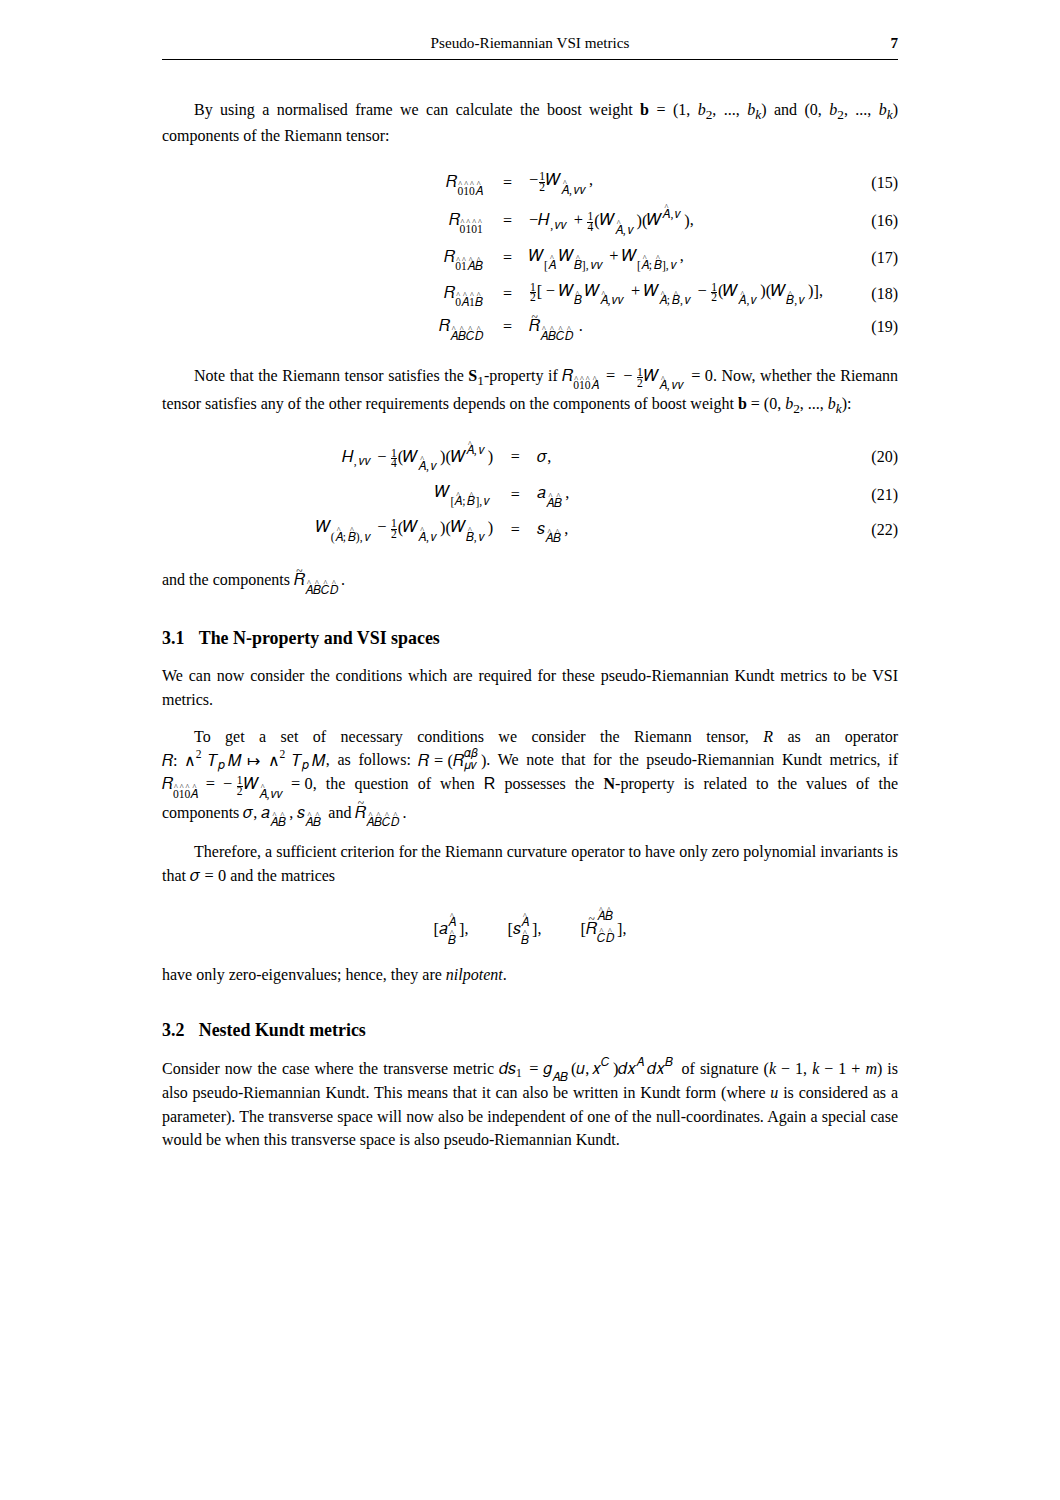7 Pseudo-Riemannian VSI metrics 7
By using a normalised frame we can calculate the boost weight b = (1, b2, ..., bk) and (0, b2, ..., bk) components of the Riemann tensor:
| R 0 ^ 1 ^ 0 ^ A ^ | = | − 1 2 W A ^ , v v , | (15) |
| R 0 ^ 1 ^ 0 ^ 1 ^ | = | − H , v v + 1 4 ( W A ^ , v ) ( W A ^ , v ) , | (16) |
| R 0 ^ 1 ^ A ^ B ^ | = | W [ A ^ W B ^ ] , v v + W [ A ^ ; B ^ ] , v , | (17) |
| R 0 ^ A ^ 1 ^ B ^ | = | 1 2 [ − W B ^ W A ^ , v v + W A ^ ; B ^ , v − 1 2 ( W A ^ , v ) ( W B ^ , v ) ] , | (18) |
| R A ^ B ^ C ^ D ^ | = | R ~ A ^ B ^ C ^ D ^ . | (19) |
Note that the Riemann tensor satisfies the S1-property if R0^1^0^A^ = −12 WA^,vv =0 . Now, whether the Riemann tensor satisfies any of the other requirements depends on the components of boost weight b = (0, b2, ..., bk):
| H , v v − 1 4 ( W A ^ , v ) ( W A ^ , v ) | = | σ , | (20) |
| W [ A ^ ; B ^ ] , v | = | a A ^ B ^ , | (21) |
| W ( A ^ ; B ^ ) , v − 1 2 ( W A ^ , v ) ( W B ^ , v ) | = | s A ^ B ^ , | (22) |
and the components R~A^B^C^D^ .
3.1 The N-property and VSI spaces
We can now consider the conditions which are required for these pseudo-Riemannian Kundt metrics to be VSI metrics.
To get a set of necessary conditions we consider the Riemann tensor, R as an operator R: ∧2TpM ↦ ∧2TpM , as follows: R= (Rμναβ) . We note that for the pseudo-Riemannian Kundt metrics, if R0^1^0^A^ =−12 WA^,vv =0 , the question of when R possesses the N-property is related to the values of the components σ, aA^B^, sA^B^ and R~A^B^C^D^.
Therefore, a sufficient criterion for the Riemann curvature operator to have only zero polynomial invariants is that σ=0 and the matrices
[ aB^A^ ] , [ sB^A^ ] , [ R~C^D^A^B^ ] ,
have only zero-eigenvalues; hence, they are nilpotent.
3.2 Nested Kundt metrics
Consider now the case where the transverse metric ds1 = gAB (u,xC) dxA dxB of signature (k − 1, k − 1 + m) is also pseudo-Riemannian Kundt. This means that it can also be written in Kundt form (where u is considered as a parameter). The transverse space will now also be independent of one of the null-coordinates. Again a special case would be when this transverse space is also pseudo-Riemannian Kundt.